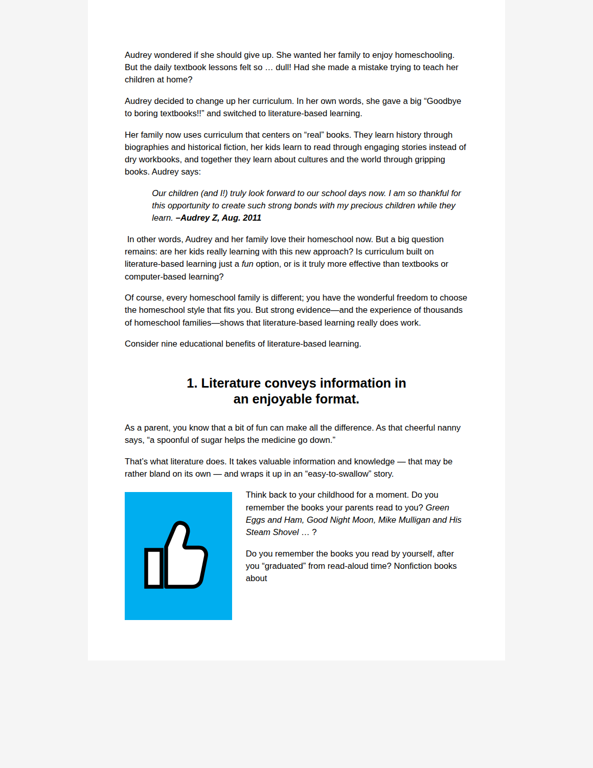Audrey wondered if she should give up. She wanted her family to enjoy homeschooling. But the daily textbook lessons felt so … dull! Had she made a mistake trying to teach her children at home?
Audrey decided to change up her curriculum. In her own words, she gave a big “Goodbye to boring textbooks!!” and switched to literature-based learning.
Her family now uses curriculum that centers on “real” books. They learn history through biographies and historical fiction, her kids learn to read through engaging stories instead of dry workbooks, and together they learn about cultures and the world through gripping books. Audrey says:
Our children (and I!) truly look forward to our school days now. I am so thankful for this opportunity to create such strong bonds with my precious children while they learn. –Audrey Z, Aug. 2011
In other words, Audrey and her family love their homeschool now. But a big question remains: are her kids really learning with this new approach? Is curriculum built on literature-based learning just a fun option, or is it truly more effective than textbooks or computer-based learning?
Of course, every homeschool family is different; you have the wonderful freedom to choose the homeschool style that fits you. But strong evidence—and the experience of thousands of homeschool families—shows that literature-based learning really does work.
Consider nine educational benefits of literature-based learning.
1. Literature conveys information in
an enjoyable format.
As a parent, you know that a bit of fun can make all the difference. As that cheerful nanny says, “a spoonful of sugar helps the medicine go down.”
That’s what literature does. It takes valuable information and knowledge — that may be rather bland on its own — and wraps it up in an “easy-to-swallow” story.
Think back to your childhood for a moment. Do you remember the books your parents read to you? Green Eggs and Ham, Good Night Moon, Mike Mulligan and His Steam Shovel … ?
Do you remember the books you read by yourself, after you “graduated” from read-aloud time? Nonfiction books about